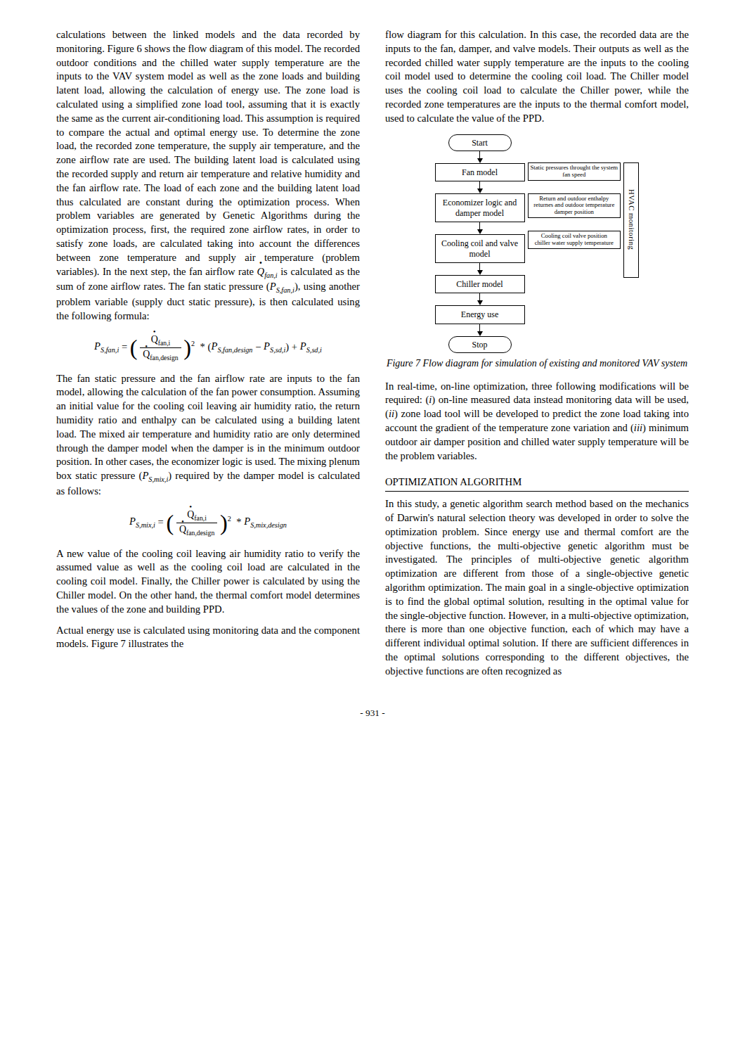calculations between the linked models and the data recorded by monitoring. Figure 6 shows the flow diagram of this model. The recorded outdoor conditions and the chilled water supply temperature are the inputs to the VAV system model as well as the zone loads and building latent load, allowing the calculation of energy use. The zone load is calculated using a simplified zone load tool, assuming that it is exactly the same as the current air-conditioning load. This assumption is required to compare the actual and optimal energy use. To determine the zone load, the recorded zone temperature, the supply air temperature, and the zone airflow rate are used. The building latent load is calculated using the recorded supply and return air temperature and relative humidity and the fan airflow rate. The load of each zone and the building latent load thus calculated are constant during the optimization process. When problem variables are generated by Genetic Algorithms during the optimization process, first, the required zone airflow rates, in order to satisfy zone loads, are calculated taking into account the differences between zone temperature and supply air temperature (problem variables). In the next step, the fan airflow rate Qfan,i is calculated as the sum of zone airflow rates. The fan static pressure (PS,fan,i), using another problem variable (supply duct static pressure), is then calculated using the following formula:
PS,fan,i = ( Qfan,i Qfan,design )2 * (PS,fan,design − PS,sd,i) + PS,sd,i
The fan static pressure and the fan airflow rate are inputs to the fan model, allowing the calculation of the fan power consumption. Assuming an initial value for the cooling coil leaving air humidity ratio, the return humidity ratio and enthalpy can be calculated using a building latent load. The mixed air temperature and humidity ratio are only determined through the damper model when the damper is in the minimum outdoor position. In other cases, the economizer logic is used. The mixing plenum box static pressure (PS,mix,i) required by the damper model is calculated as follows:
PS,mix,i = ( Qfan,i Qfan,design )2 * PS,mix,design
A new value of the cooling coil leaving air humidity ratio to verify the assumed value as well as the cooling coil load are calculated in the cooling coil model. Finally, the Chiller power is calculated by using the Chiller model. On the other hand, the thermal comfort model determines the values of the zone and building PPD.
Actual energy use is calculated using monitoring data and the component models. Figure 7 illustrates the
flow diagram for this calculation. In this case, the recorded data are the inputs to the fan, damper, and valve models. Their outputs as well as the recorded chilled water supply temperature are the inputs to the cooling coil model used to determine the cooling coil load. The Chiller model uses the cooling coil load to calculate the Chiller power, while the recorded zone temperatures are the inputs to the thermal comfort model, used to calculate the value of the PPD.
Start
Fan model
Economizer logic and
damper model
Cooling coil and valve
model
Chiller model
Energy use
Stop
Static pressures throught the system
fan speed
Return and outdoor enthalpy
returnes and outdoor temperature
damper position
Cooling coil valve position
chiller water supply temperature
HVAC monitoring
Figure 7 Flow diagram for simulation of existing and monitored VAV system
In real-time, on-line optimization, three following modifications will be required: (i) on-line measured data instead monitoring data will be used, (ii) zone load tool will be developed to predict the zone load taking into account the gradient of the temperature zone variation and (iii) minimum outdoor air damper position and chilled water supply temperature will be the problem variables.
Optimization Algorithm
In this study, a genetic algorithm search method based on the mechanics of Darwin's natural selection theory was developed in order to solve the optimization problem. Since energy use and thermal comfort are the objective functions, the multi-objective genetic algorithm must be investigated. The principles of multi-objective genetic algorithm optimization are different from those of a single-objective genetic algorithm optimization. The main goal in a single-objective optimization is to find the global optimal solution, resulting in the optimal value for the single-objective function. However, in a multi-objective optimization, there is more than one objective function, each of which may have a different individual optimal solution. If there are sufficient differences in the optimal solutions corresponding to the different objectives, the objective functions are often recognized as
- 931 -